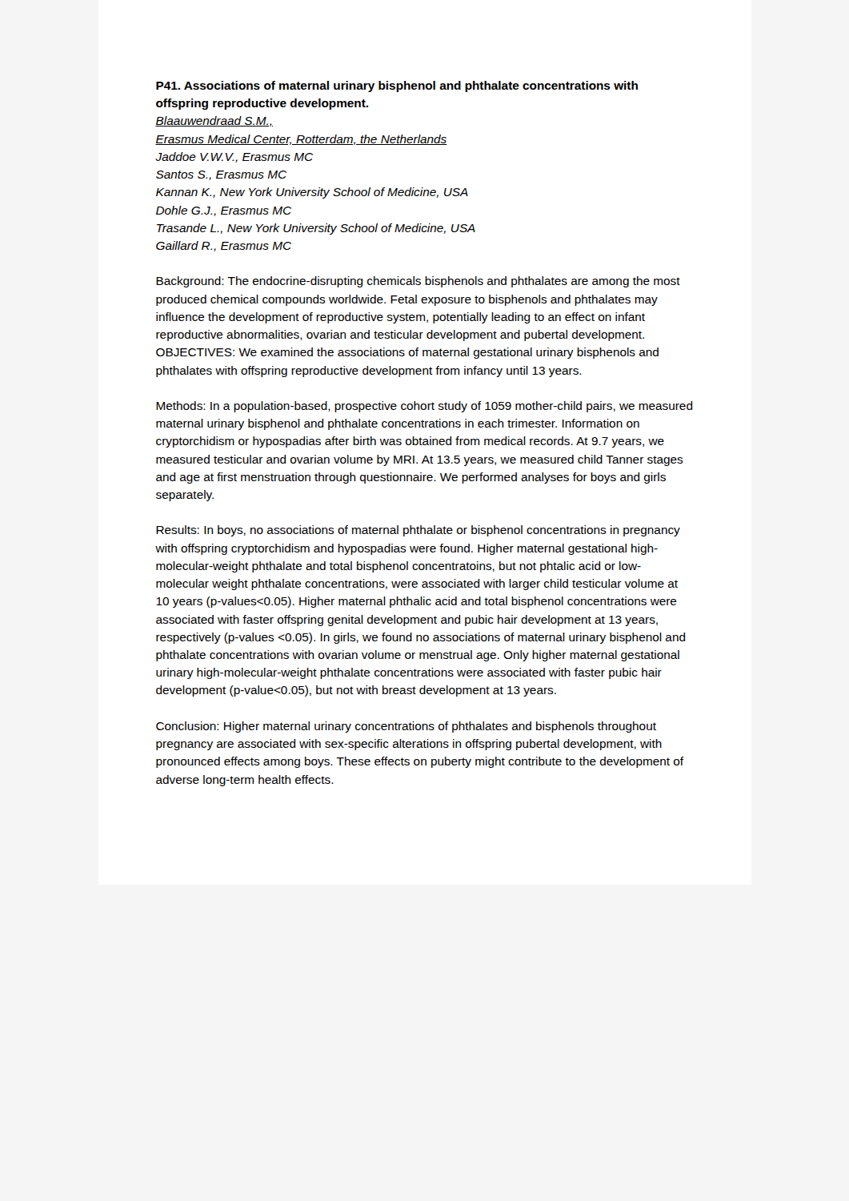P41. Associations of maternal urinary bisphenol and phthalate concentrations with offspring reproductive development.
Blaauwendraad S.M., Erasmus Medical Center, Rotterdam, the Netherlands Jaddoe V.W.V., Erasmus MC Santos S., Erasmus MC Kannan K., New York University School of Medicine, USA Dohle G.J., Erasmus MC Trasande L., New York University School of Medicine, USA Gaillard R., Erasmus MC
Background: The endocrine-disrupting chemicals bisphenols and phthalates are among the most produced chemical compounds worldwide. Fetal exposure to bisphenols and phthalates may influence the development of reproductive system, potentially leading to an effect on infant reproductive abnormalities, ovarian and testicular development and pubertal development. OBJECTIVES: We examined the associations of maternal gestational urinary bisphenols and phthalates with offspring reproductive development from infancy until 13 years.
Methods: In a population-based, prospective cohort study of 1059 mother-child pairs, we measured maternal urinary bisphenol and phthalate concentrations in each trimester. Information on cryptorchidism or hypospadias after birth was obtained from medical records. At 9.7 years, we measured testicular and ovarian volume by MRI. At 13.5 years, we measured child Tanner stages and age at first menstruation through questionnaire. We performed analyses for boys and girls separately.
Results: In boys, no associations of maternal phthalate or bisphenol concentrations in pregnancy with offspring cryptorchidism and hypospadias were found. Higher maternal gestational high-molecular-weight phthalate and total bisphenol concentratoins, but not phtalic acid or low-molecular weight phthalate concentrations, were associated with larger child testicular volume at 10 years (p-values<0.05). Higher maternal phthalic acid and total bisphenol concentrations were associated with faster offspring genital development and pubic hair development at 13 years, respectively (p-values <0.05). In girls, we found no associations of maternal urinary bisphenol and phthalate concentrations with ovarian volume or menstrual age. Only higher maternal gestational urinary high-molecular-weight phthalate concentrations were associated with faster pubic hair development (p-value<0.05), but not with breast development at 13 years.
Conclusion: Higher maternal urinary concentrations of phthalates and bisphenols throughout pregnancy are associated with sex-specific alterations in offspring pubertal development, with pronounced effects among boys. These effects on puberty might contribute to the development of adverse long-term health effects.